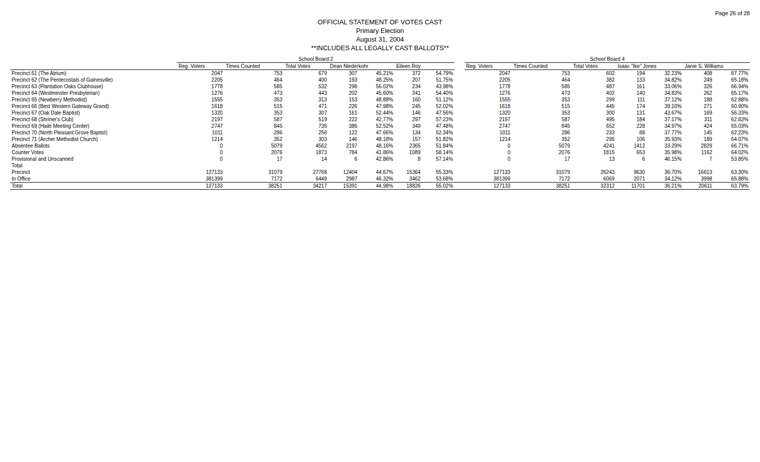Page 26 of 28
OFFICIAL STATEMENT OF VOTES CAST
Primary Election
August 31, 2004
**INCLUDES ALL LEGALLY CAST BALLOTS**
| | School Board 2 | | School Board 4 |
| --- | --- | --- | --- |
| | Reg. Voters | Times Counted | Total Votes | Dean Niederkohr | Eileen Roy | | Reg. Voters | Times Counted | Total Votes | Isaac "Ike" Jones | Janie S. Williams |
| Precinct 61 (The Atrium) | 2047 | 753 | 679 | 307 | 45.21% | 372 | 54.79% | | 2047 | 753 | 602 | 194 | 32.23% | 408 | 67.77% |
| Precinct 62 (The Pentecostals of Gainesville) | 2205 | 464 | 400 | 193 | 48.25% | 207 | 51.75% | | 2205 | 464 | 382 | 133 | 34.82% | 249 | 65.18% |
| Precinct 63 (Plantation Oaks Clubhouse) | 1778 | 585 | 532 | 298 | 56.02% | 234 | 43.98% | | 1778 | 585 | 487 | 161 | 33.06% | 326 | 66.94% |
| Precinct 64 (Westminster Presbyterian) | 1276 | 473 | 443 | 202 | 45.60% | 241 | 54.40% | | 1276 | 473 | 402 | 140 | 34.83% | 262 | 65.17% |
| Precinct 65 (Newberry Methodist) | 1555 | 353 | 313 | 153 | 48.88% | 160 | 51.12% | | 1555 | 353 | 299 | 111 | 37.12% | 188 | 62.88% |
| Precinct 66 (Best Western Gateway Grand) | 1618 | 515 | 471 | 226 | 47.98% | 245 | 52.02% | | 1618 | 515 | 445 | 174 | 39.10% | 271 | 60.90% |
| Precinct 67 (Oak Dale Baptist) | 1320 | 353 | 307 | 161 | 52.44% | 146 | 47.56% | | 1320 | 353 | 300 | 131 | 43.67% | 169 | 56.33% |
| Precinct 68 (Shriner's Club) | 2197 | 587 | 519 | 222 | 42.77% | 297 | 57.23% | | 2197 | 587 | 495 | 184 | 37.17% | 311 | 62.83% |
| Precinct 69 (Haile Meeting Center) | 2747 | 845 | 735 | 386 | 52.52% | 349 | 47.48% | | 2747 | 845 | 652 | 228 | 34.97% | 424 | 65.03% |
| Precinct 70 (North Pleasant Grove Baptist) | 1011 | 286 | 256 | 122 | 47.66% | 134 | 52.34% | | 1011 | 286 | 233 | 88 | 37.77% | 145 | 62.23% |
| Precinct 71 (Archer Methodist Church) | 1214 | 352 | 303 | 146 | 48.18% | 157 | 51.82% | | 1214 | 352 | 295 | 106 | 35.93% | 189 | 64.07% |
| Absentee Ballots | 0 | 5079 | 4562 | 2197 | 48.16% | 2365 | 51.84% | | 0 | 5079 | 4241 | 1412 | 33.29% | 2829 | 66.71% |
| Counter Votes | 0 | 2076 | 1873 | 784 | 41.86% | 1089 | 58.14% | | 0 | 2076 | 1815 | 653 | 35.98% | 1162 | 64.02% |
| Provisional and Unscanned | 0 | 17 | 14 | 6 | 42.86% | 8 | 57.14% | | 0 | 17 | 13 | 6 | 46.15% | 7 | 53.85% |
| Total | | | | | | | | | | | | | | | |
| Precinct | 127133 | 31079 | 27768 | 12404 | 44.67% | 15364 | 55.33% | | 127133 | 31079 | 26243 | 9630 | 36.70% | 16613 | 63.30% |
| In Office | 381399 | 7172 | 6449 | 2987 | 46.32% | 3462 | 53.68% | | 381399 | 7172 | 6069 | 2071 | 34.12% | 3998 | 65.88% |
| Total | 127133 | 38251 | 34217 | 15391 | 44.98% | 18826 | 55.02% | | 127133 | 38251 | 32312 | 11701 | 36.21% | 20611 | 63.79% |